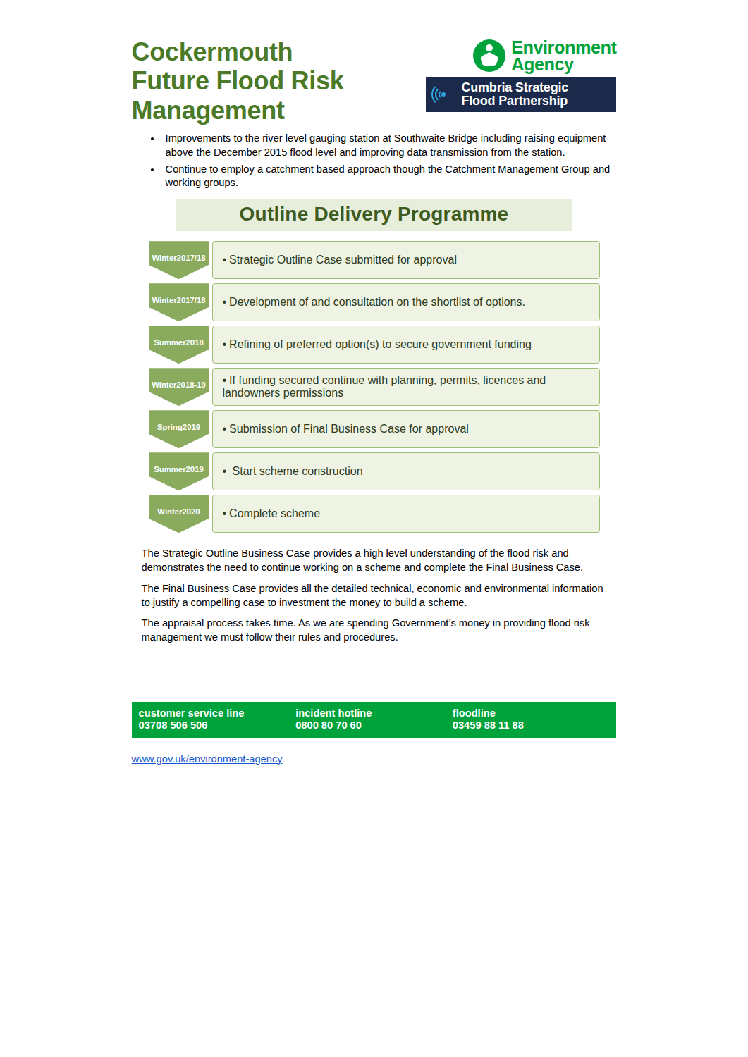Cockermouth
Future Flood Risk Management
Environment Agency
Cumbria Strategic Flood Partnership
Improvements to the river level gauging station at Southwaite Bridge including raising equipment above the December 2015 flood level and improving data transmission from the station.
Continue to employ a catchment based approach though the Catchment Management Group and working groups.
Outline Delivery Programme
Winter 2017/18
•Strategic Outline Case submitted for approval
Winter 2017/18
•Development of and consultation on the shortlist of options.
Summer 2018
•Refining of preferred option(s) to secure government funding
Winter 2018-19
•If funding secured continue with planning, permits, licences and landowners permissions
Spring 2019
•Submission of Final Business Case for approval
Summer 2019
• Start scheme construction
Winter 2020
•Complete scheme
The Strategic Outline Business Case provides a high level understanding of the flood risk and demonstrates the need to continue working on a scheme and complete the Final Business Case.
The Final Business Case provides all the detailed technical, economic and environmental information to justify a compelling case to investment the money to build a scheme.
The appraisal process takes time. As we are spending Government’s money in providing flood risk management we must follow their rules and procedures.
customer service line 03708 506 506
incident hotline 0800 80 70 60
floodline 03459 88 11 88
www.gov.uk/environment-agency